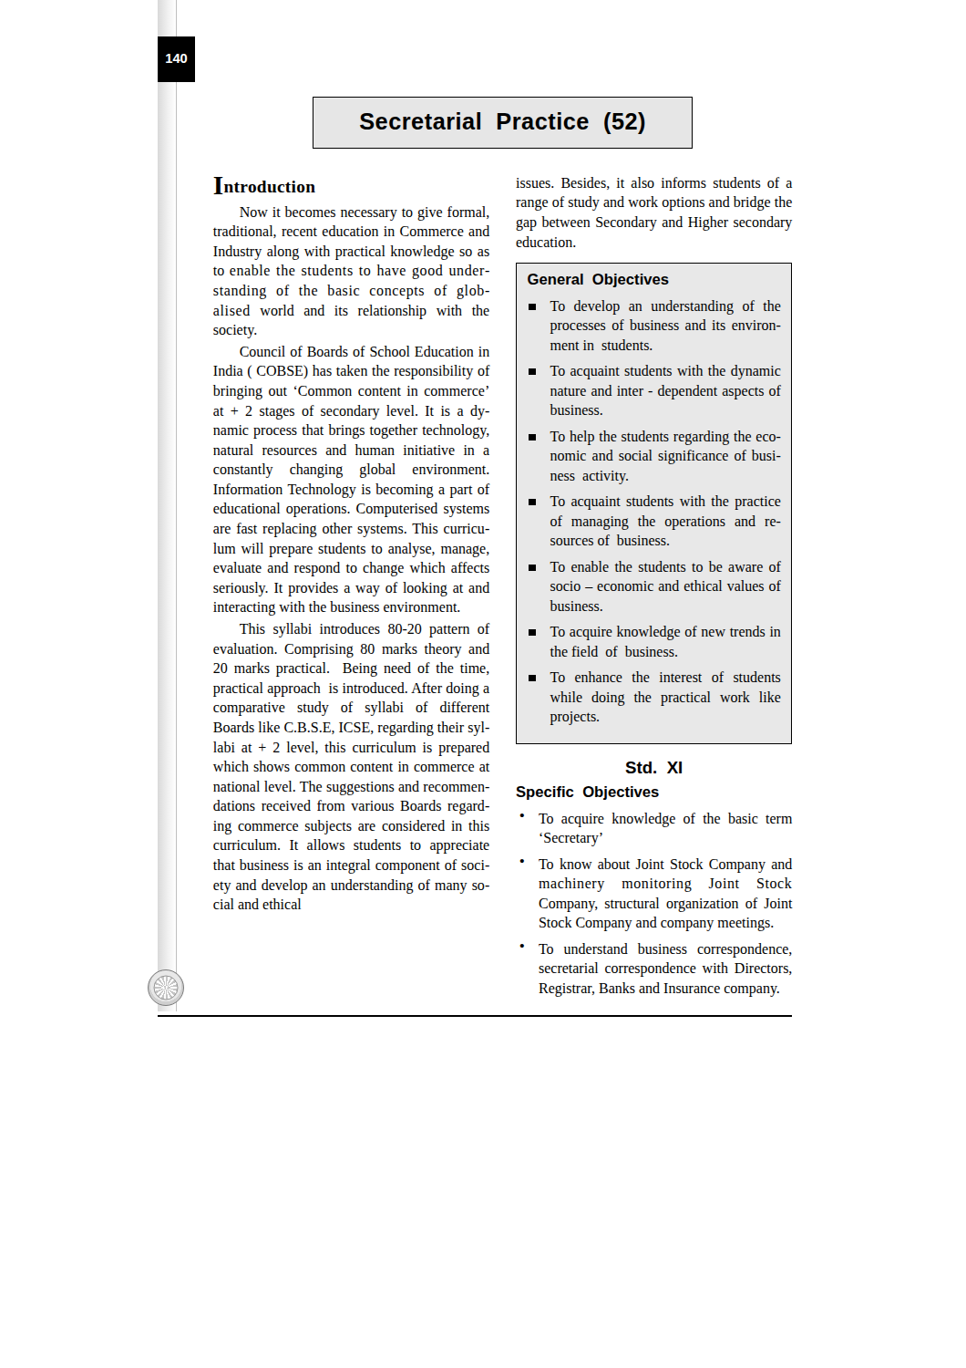140
Secretarial Practice (52)
Introduction
Now it becomes necessary to give formal, traditional, recent education in Commerce and Industry along with practical knowledge so as to enable the students to have good understanding of the basic concepts of globalised world and its relationship with the society.
Council of Boards of School Education in India ( COBSE) has taken the responsibility of bringing out ‘Common content in commerce’ at + 2 stages of secondary level. It is a dynamic process that brings together technology, natural resources and human initiative in a constantly changing global environment. Information Technology is becoming a part of educational operations. Computerised systems are fast replacing other systems. This curriculum will prepare students to analyse, manage, evaluate and respond to change which affects seriously. It provides a way of looking at and interacting with the business environment.
This syllabi introduces 80-20 pattern of evaluation. Comprising 80 marks theory and 20 marks practical. Being need of the time, practical approach is introduced. After doing a comparative study of syllabi of different Boards like C.B.S.E, ICSE, regarding their syllabi at + 2 level, this curriculum is prepared which shows common content in commerce at national level. The suggestions and recommendations received from various Boards regarding commerce subjects are considered in this curriculum. It allows students to appreciate that business is an integral component of society and develop an understanding of many social and ethical
issues. Besides, it also informs students of a range of study and work options and bridge the gap between Secondary and Higher secondary education.
General Objectives
To develop an understanding of the processes of business and its environment in students.
To acquaint students with the dynamic nature and inter - dependent aspects of business.
To help the students regarding the economic and social significance of business activity.
To acquaint students with the practice of managing the operations and resources of business.
To enable the students to be aware of socio – economic and ethical values of business.
To acquire knowledge of new trends in the field of business.
To enhance the interest of students while doing the practical work like projects.
Std. XI
Specific Objectives
To acquire knowledge of the basic term ‘Secretary’
To know about Joint Stock Company and machinery monitoring Joint Stock Company, structural organization of Joint Stock Company and company meetings.
To understand business correspondence, secretarial correspondence with Directors, Registrar, Banks and Insurance company.